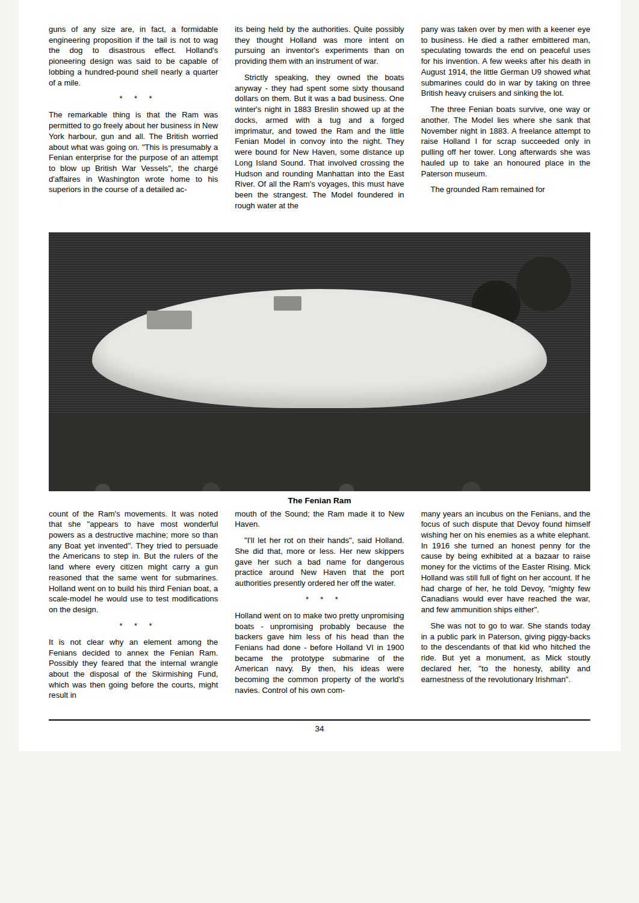guns of any size are, in fact, a formidable engineering proposition if the tail is not to wag the dog to disastrous effect. Holland's pioneering design was said to be capable of lobbing a hundred-pound shell nearly a quarter of a mile.
* * *
The remarkable thing is that the Ram was permitted to go freely about her business in New York harbour, gun and all. The British worried about what was going on. "This is presumably a Fenian enterprise for the purpose of an attempt to blow up British War Vessels", the chargé d'affaires in Washington wrote home to his superiors in the course of a detailed ac-
its being held by the authorities. Quite possibly they thought Holland was more intent on pursuing an inventor's experiments than on providing them with an instrument of war.
Strictly speaking, they owned the boats anyway - they had spent some sixty thousand dollars on them. But it was a bad business. One winter's night in 1883 Breslin showed up at the docks, armed with a tug and a forged imprimatur, and towed the Ram and the little Fenian Model in convoy into the night. They were bound for New Haven, some distance up Long Island Sound. That involved crossing the Hudson and rounding Manhattan into the East River. Of all the Ram's voyages, this must have been the strangest. The Model foundered in rough water at the
pany was taken over by men with a keener eye to business. He died a rather embittered man, speculating towards the end on peaceful uses for his invention. A few weeks after his death in August 1914, the little German U9 showed what submarines could do in war by taking on three British heavy cruisers and sinking the lot.
The three Fenian boats survive, one way or another. The Model lies where she sank that November night in 1883. A freelance attempt to raise Holland I for scrap succeeded only in pulling off her tower. Long afterwards she was hauled up to take an honoured place in the Paterson museum.
The grounded Ram remained for
The Fenian Ram
count of the Ram's movements. It was noted that she "appears to have most wonderful powers as a destructive machine; more so than any Boat yet invented". They tried to persuade the Americans to step in. But the rulers of the land where every citizen might carry a gun reasoned that the same went for submarines. Holland went on to build his third Fenian boat, a scale-model he would use to test modifications on the design.
* * *
It is not clear why an element among the Fenians decided to annex the Fenian Ram. Possibly they feared that the internal wrangle about the disposal of the Skirmishing Fund, which was then going before the courts, might result in
mouth of the Sound; the Ram made it to New Haven.
"I'll let her rot on their hands", said Holland. She did that, more or less. Her new skippers gave her such a bad name for dangerous practice around New Haven that the port authorities presently ordered her off the water.
* * *
Holland went on to make two pretty unpromising boats - unpromising probably because the backers gave him less of his head than the Fenians had done - before Holland VI in 1900 became the prototype submarine of the American navy. By then, his ideas were becoming the common property of the world's navies. Control of his own com-
many years an incubus on the Fenians, and the focus of such dispute that Devoy found himself wishing her on his enemies as a white elephant. In 1916 she turned an honest penny for the cause by being exhibited at a bazaar to raise money for the victims of the Easter Rising. Mick Holland was still full of fight on her account. If he had charge of her, he told Devoy, "mighty few Canadians would ever have reached the war, and few ammunition ships either".
She was not to go to war. She stands today in a public park in Paterson, giving piggy-backs to the descendants of that kid who hitched the ride. But yet a monument, as Mick stoutly declared her, "to the honesty, ability and earnestness of the revolutionary Irishman".
34